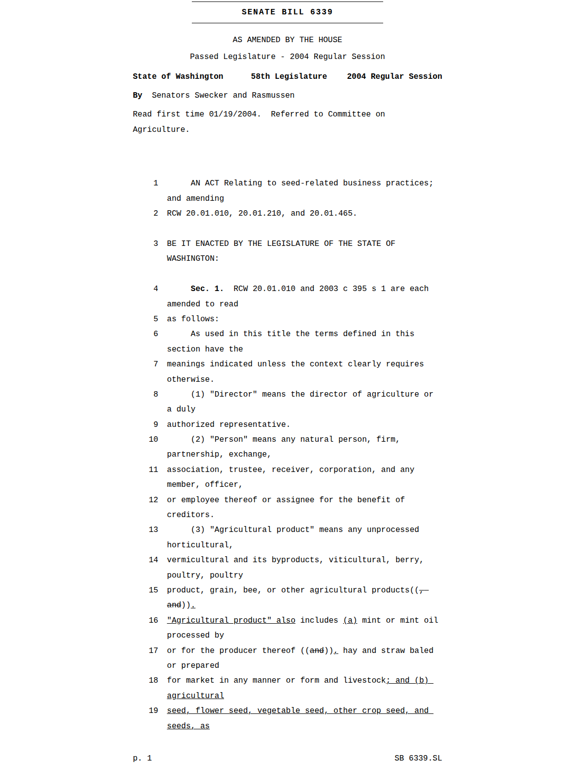SENATE BILL 6339
AS AMENDED BY THE HOUSE
Passed Legislature - 2004 Regular Session
| State of Washington | 58th Legislature | 2004 Regular Session |
By Senators Swecker and Rasmussen
Read first time 01/19/2004. Referred to Committee on Agriculture.
1 AN ACT Relating to seed-related business practices; and amending
2 RCW 20.01.010, 20.01.210, and 20.01.465.
3 BE IT ENACTED BY THE LEGISLATURE OF THE STATE OF WASHINGTON:
4 Sec. 1. RCW 20.01.010 and 2003 c 395 s 1 are each amended to read
5 as follows:
6 As used in this title the terms defined in this section have the
7 meanings indicated unless the context clearly requires otherwise.
8 (1) "Director" means the director of agriculture or a duly
9 authorized representative.
10 (2) "Person" means any natural person, firm, partnership, exchange,
11 association, trustee, receiver, corporation, and any member, officer,
12 or employee thereof or assignee for the benefit of creditors.
13 (3) "Agricultural product" means any unprocessed horticultural,
14 vermicultural and its byproducts, viticultural, berry, poultry, poultry
15 product, grain, bee, or other agricultural products((, and)).
16"Agricultural product" also includes (a) mint or mint oil processed by
17 or for the producer thereof ((and)), hay and straw baled or prepared
18 for market in any manner or form and livestock; and (b) agricultural
19 seed, flower seed, vegetable seed, other crop seed, and seeds, as
p. 1 SB 6339.SL